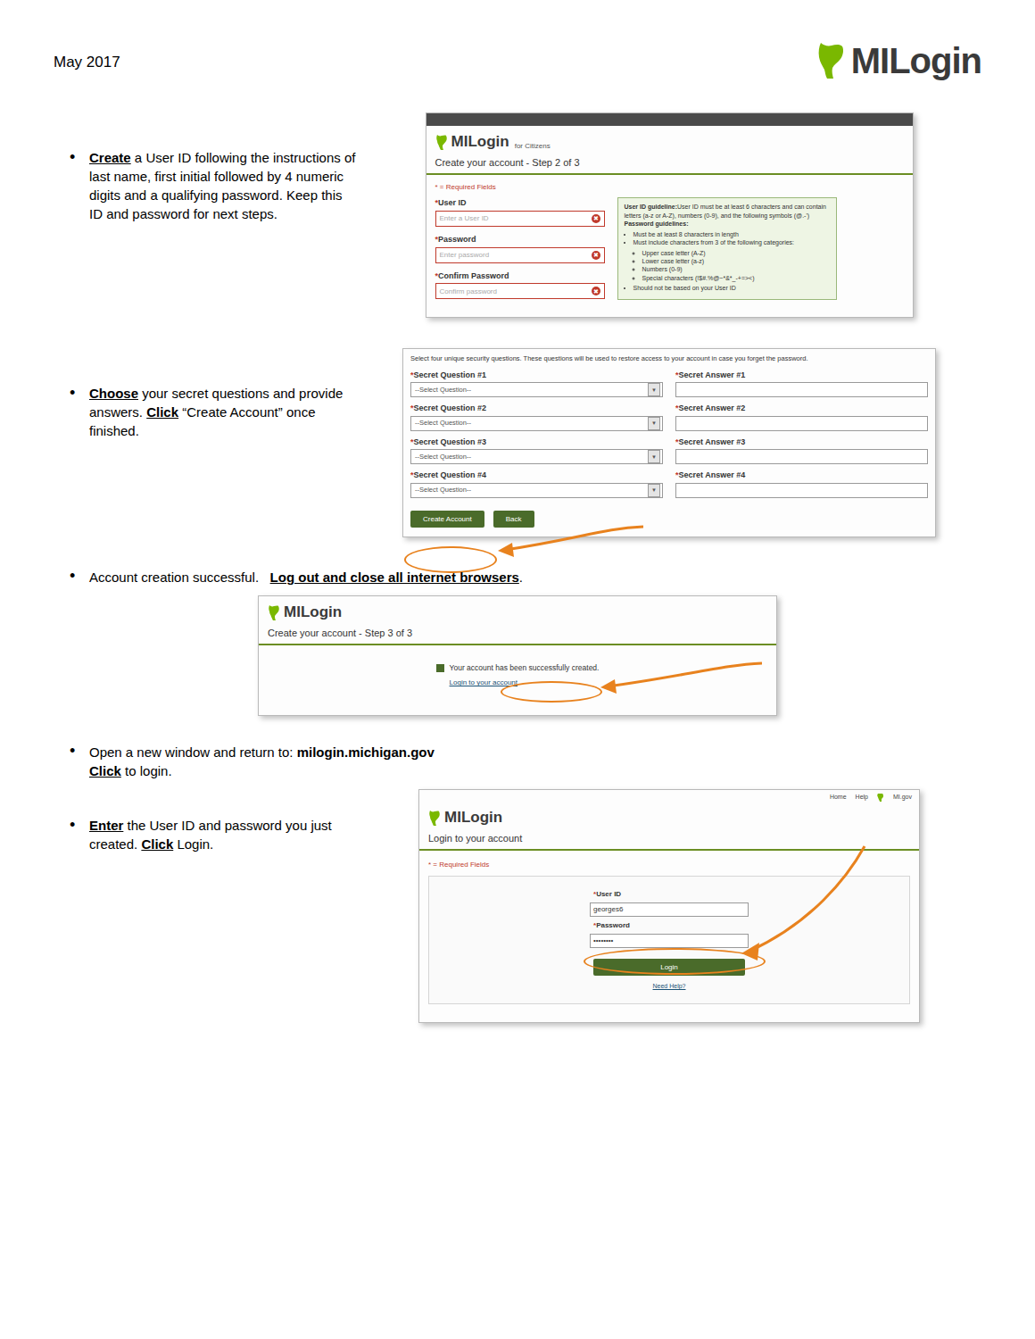May 2017
MILogin
Create a User ID following the instructions of last name, first initial followed by 4 numeric digits and a qualifying password. Keep this ID and password for next steps.
MILogin
for Citizens
Create your account - Step 2 of 3
* = Required Fields
*User ID
Enter a User ID✖
*Password
Enter password✖
*Confirm Password
Confirm password✖
User ID guideline: User ID must be at least 6 characters and can contain letters (a-z or A-Z), numbers (0-9), and the following symbols (@.-')
Password guidelines:
Must be at least 8 characters in length
Must include characters from 3 of the following categories:
Upper case letter (A-Z)
Lower case letter (a-z)
Numbers (0-9)
Special characters (!$#.%@~*&*_-+=><)
Should not be based on your User ID
Choose your secret questions and provide answers. Click “Create Account” once finished.
Select four unique security questions. These questions will be used to restore access to your account in case you forget the password.
*Secret Question #1
--Select Question--▼
*Secret Answer #1
*Secret Question #2
--Select Question--▼
*Secret Answer #2
*Secret Question #3
--Select Question--▼
*Secret Answer #3
*Secret Question #4
--Select Question--▼
*Secret Answer #4
Create Account
Back
Account creation successful. Log out and close all internet browsers.
MILogin
Create your account - Step 3 of 3
Your account has been successfully created.
Login to your account
Open a new window and return to: milogin.michigan.gov
Click to login.
Enter the User ID and password you just created. Click Login.
Home Help MI.gov
MILogin
Login to your account
* = Required Fields
*User ID
georges6
*Password
••••••••
Login
Need Help?